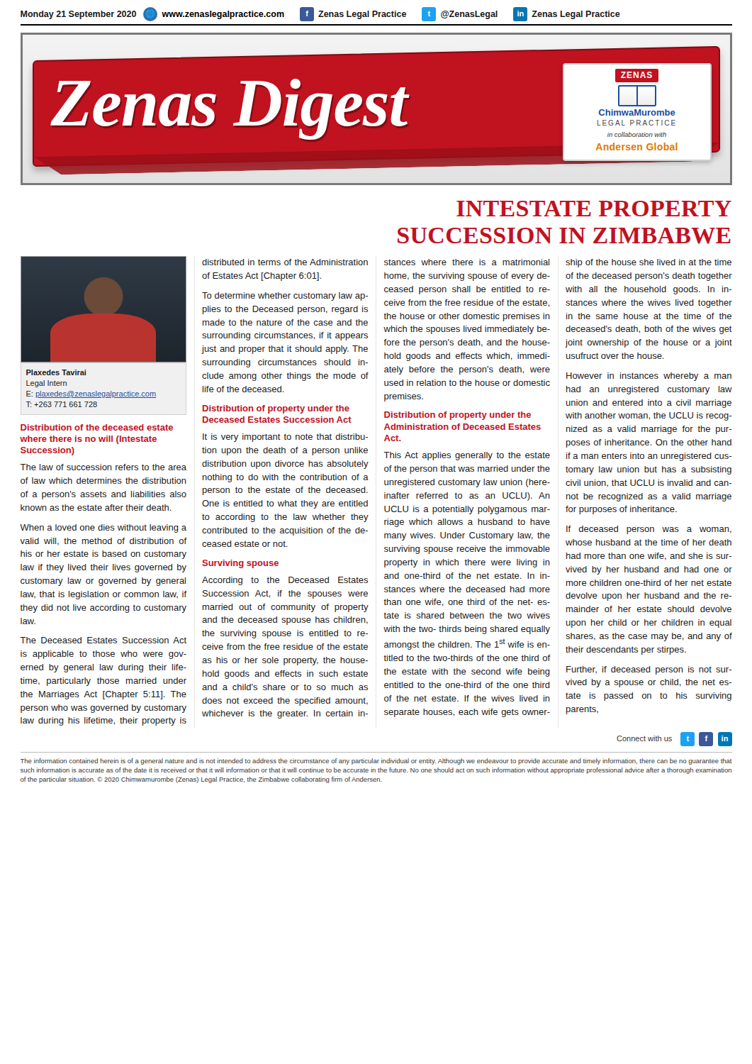Monday 21 September 2020 🌐 www.zenaslegalpractice.com f Zenas Legal Practice t @ZenasLegal in Zenas Legal Practice
Zenas Digest
ZENAS
ChimwaMurombe
LEGAL PRACTICE
in collaboration with
Andersen Global
INTESTATE PROPERTY
SUCCESSION IN ZIMBABWE
Plaxedes Tavirai
Legal Intern
E: plaxedes@zenaslegalpractice.com
T: +263 771 661 728
Distribution of the deceased estate where there is no will (Intestate Succession)
The law of succession refers to the area of law which determines the distribution of a person's assets and liabilities also known as the estate after their death.
When a loved one dies without leaving a valid will, the method of distribution of his or her estate is based on customary law if they lived their lives governed by customary law or governed by general law, that is legislation or common law, if they did not live according to customary law.
The Deceased Estates Succession Act is applicable to those who were governed by general law during their lifetime, particularly those married under the Marriages Act [Chapter 5:11]. The person who was governed by customary law during his lifetime, their property is distributed in terms of the Administration of Estates Act [Chapter 6:01].
To determine whether customary law applies to the Deceased person, regard is made to the nature of the case and the surrounding circumstances, if it appears just and proper that it should apply. The surrounding circumstances should include among other things the mode of life of the deceased.
Distribution of property under the Deceased Estates Succession Act
It is very important to note that distribution upon the death of a person unlike distribution upon divorce has absolutely nothing to do with the contribution of a person to the estate of the deceased. One is entitled to what they are entitled to according to the law whether they contributed to the acquisition of the deceased estate or not.
Surviving spouse
According to the Deceased Estates Succession Act, if the spouses were married out of community of property and the deceased spouse has children, the surviving spouse is entitled to receive from the free residue of the estate as his or her sole property, the household goods and effects in such estate and a child's share or to so much as does not exceed the specified amount, whichever is the greater. In certain instances where there is a matrimonial home, the surviving spouse of every deceased person shall be entitled to receive from the free residue of the estate, the house or other domestic premises in which the spouses lived immediately before the person's death, and the household goods and effects which, immediately before the person's death, were used in relation to the house or domestic premises.
Distribution of property under the Administration of Deceased Estates Act.
This Act applies generally to the estate of the person that was married under the unregistered customary law union (hereinafter referred to as an UCLU). An UCLU is a potentially polygamous marriage which allows a husband to have many wives. Under Customary law, the surviving spouse receive the immovable property in which there were living in and one-third of the net estate. In instances where the deceased had more than one wife, one third of the net- estate is shared between the two wives with the two- thirds being shared equally amongst the children. The 1st wife is entitled to the two-thirds of the one third of the estate with the second wife being entitled to the one-third of the one third of the net estate. If the wives lived in separate houses, each wife gets ownership of the house she lived in at the time of the deceased person's death together with all the household goods. In instances where the wives lived together in the same house at the time of the deceased's death, both of the wives get joint ownership of the house or a joint usufruct over the house.
However in instances whereby a man had an unregistered customary law union and entered into a civil marriage with another woman, the UCLU is recognized as a valid marriage for the purposes of inheritance. On the other hand if a man enters into an unregistered customary law union but has a subsisting civil union, that UCLU is invalid and cannot be recognized as a valid marriage for purposes of inheritance.
If deceased person was a woman, whose husband at the time of her death had more than one wife, and she is survived by her husband and had one or more children one-third of her net estate devolve upon her husband and the remainder of her estate should devolve upon her child or her children in equal shares, as the case may be, and any of their descendants per stirpes.
Further, if deceased person is not survived by a spouse or child, the net estate is passed on to his surviving parents,
Connect with us t f in
The information contained herein is of a general nature and is not intended to address the circumstance of any particular individual or entity. Although we endeavour to provide accurate and timely information, there can be no guarantee that such information is accurate as of the date it is received or that it will information or that it will continue to be accurate in the future. No one should act on such information without appropriate professional advice after a thorough examination of the particular situation. © 2020 Chimwamurombe (Zenas) Legal Practice, the Zimbabwe collaborating firm of Andersen.